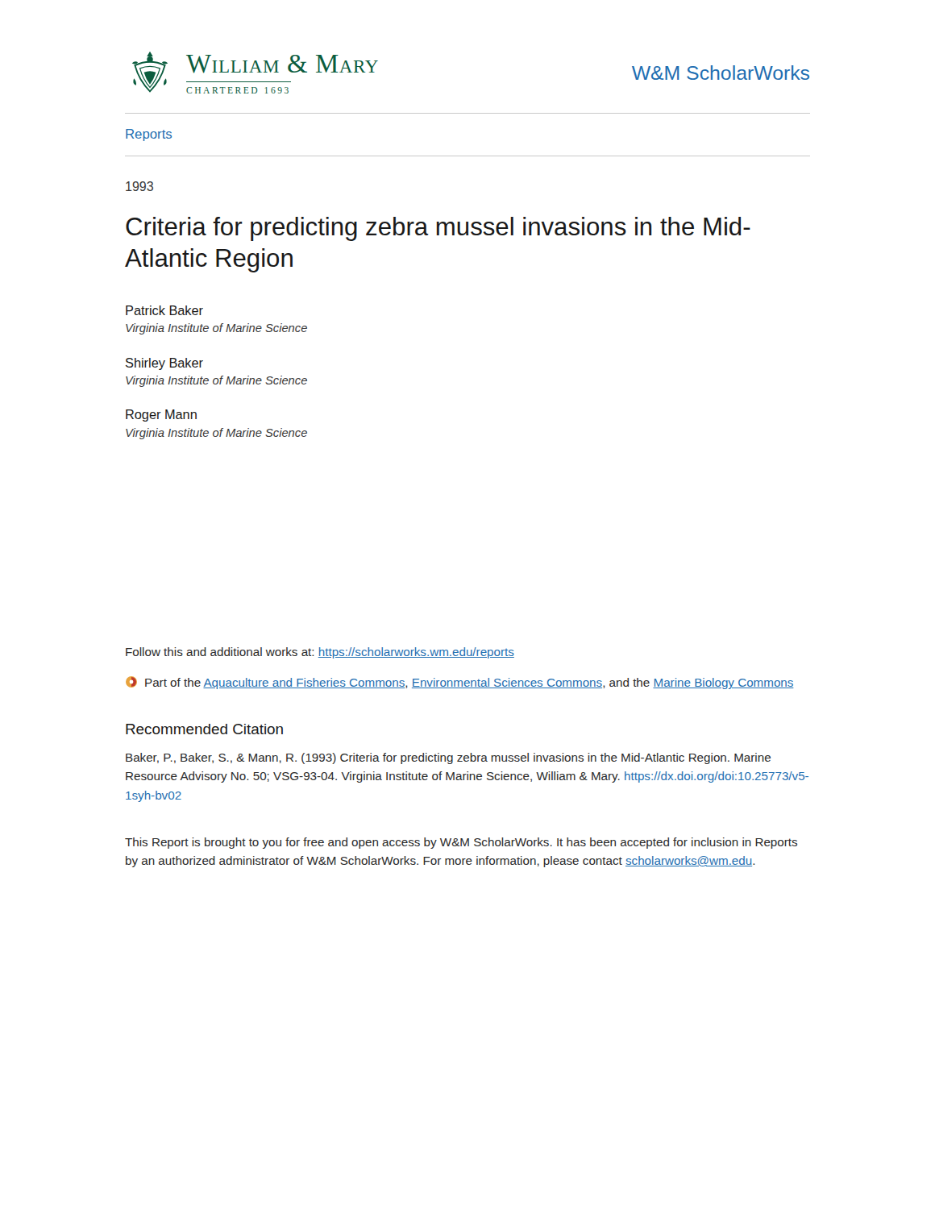William & Mary
Chartered 1693
W&M ScholarWorks
Reports
1993
Criteria for predicting zebra mussel invasions in the Mid-Atlantic Region
Patrick Baker
Virginia Institute of Marine Science
Shirley Baker
Virginia Institute of Marine Science
Roger Mann
Virginia Institute of Marine Science
Follow this and additional works at: https://scholarworks.wm.edu/reports
Part of the Aquaculture and Fisheries Commons, Environmental Sciences Commons, and the Marine Biology Commons
Recommended Citation
Baker, P., Baker, S., & Mann, R. (1993) Criteria for predicting zebra mussel invasions in the Mid-Atlantic Region. Marine Resource Advisory No. 50; VSG-93-04. Virginia Institute of Marine Science, William & Mary. https://dx.doi.org/doi:10.25773/v5-1syh-bv02
This Report is brought to you for free and open access by W&M ScholarWorks. It has been accepted for inclusion in Reports by an authorized administrator of W&M ScholarWorks. For more information, please contact scholarworks@wm.edu.